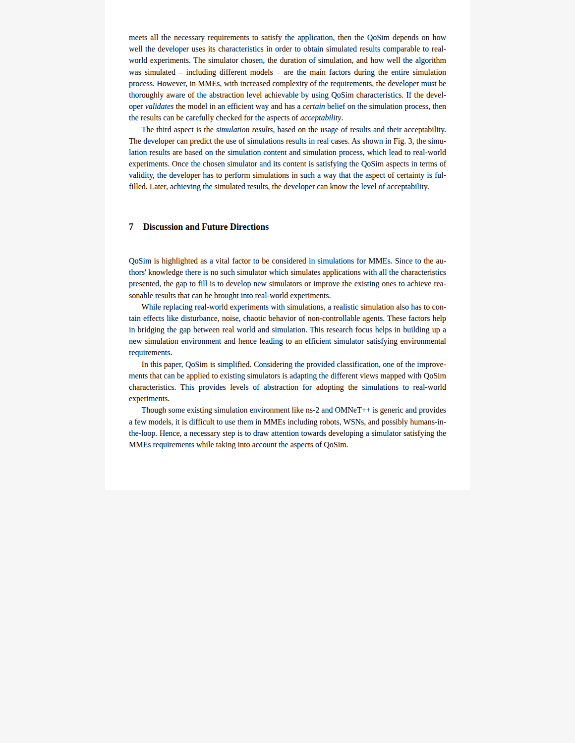meets all the necessary requirements to satisfy the application, then the QoSim depends on how well the developer uses its characteristics in order to obtain simulated results comparable to real-world experiments. The simulator chosen, the duration of simulation, and how well the algorithm was simulated – including different models – are the main factors during the entire simulation process. However, in MMEs, with increased complexity of the requirements, the developer must be thoroughly aware of the abstraction level achievable by using QoSim characteristics. If the developer validates the model in an efficient way and has a certain belief on the simulation process, then the results can be carefully checked for the aspects of acceptability.
The third aspect is the simulation results, based on the usage of results and their acceptability. The developer can predict the use of simulations results in real cases. As shown in Fig. 3, the simulation results are based on the simulation content and simulation process, which lead to real-world experiments. Once the chosen simulator and its content is satisfying the QoSim aspects in terms of validity, the developer has to perform simulations in such a way that the aspect of certainty is fulfilled. Later, achieving the simulated results, the developer can know the level of acceptability.
7 Discussion and Future Directions
QoSim is highlighted as a vital factor to be considered in simulations for MMEs. Since to the authors' knowledge there is no such simulator which simulates applications with all the characteristics presented, the gap to fill is to develop new simulators or improve the existing ones to achieve reasonable results that can be brought into real-world experiments.
While replacing real-world experiments with simulations, a realistic simulation also has to contain effects like disturbance, noise, chaotic behavior of non-controllable agents. These factors help in bridging the gap between real world and simulation. This research focus helps in building up a new simulation environment and hence leading to an efficient simulator satisfying environmental requirements.
In this paper, QoSim is simplified. Considering the provided classification, one of the improvements that can be applied to existing simulators is adapting the different views mapped with QoSim characteristics. This provides levels of abstraction for adopting the simulations to real-world experiments.
Though some existing simulation environment like ns-2 and OMNeT++ is generic and provides a few models, it is difficult to use them in MMEs including robots, WSNs, and possibly humans-in-the-loop. Hence, a necessary step is to draw attention towards developing a simulator satisfying the MMEs requirements while taking into account the aspects of QoSim.